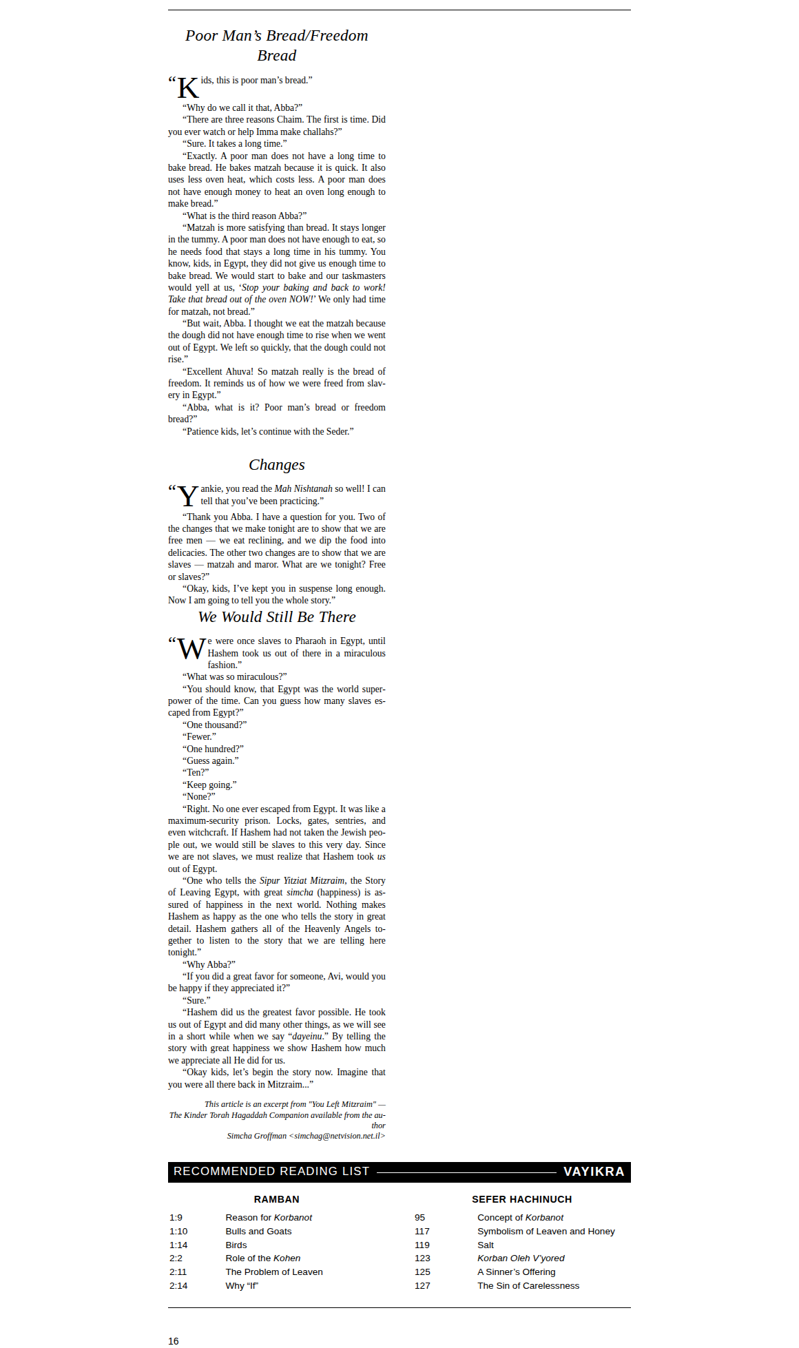Poor Man’s Bread/Freedom Bread
“Kids, this is poor man’s bread.”
“Why do we call it that, Abba?”
“There are three reasons Chaim. The first is time. Did you ever watch or help Imma make challahs?”
“Sure. It takes a long time.”
“Exactly. A poor man does not have a long time to bake bread. He bakes matzah because it is quick. It also uses less oven heat, which costs less. A poor man does not have enough money to heat an oven long enough to make bread.”
“What is the third reason Abba?”
“Matzah is more satisfying than bread. It stays longer in the tummy. A poor man does not have enough to eat, so he needs food that stays a long time in his tummy. You know, kids, in Egypt, they did not give us enough time to bake bread. We would start to bake and our taskmasters would yell at us, ‘Stop your baking and back to work! Take that bread out of the oven NOW!’ We only had time for matzah, not bread.”
“But wait, Abba. I thought we eat the matzah because the dough did not have enough time to rise when we went out of Egypt. We left so quickly, that the dough could not rise.”
“Excellent Ahuva! So matzah really is the bread of freedom. It reminds us of how we were freed from slavery in Egypt.”
“Abba, what is it? Poor man’s bread or freedom bread?”
“Patience kids, let’s continue with the Seder.”
Changes
“Yankie, you read the Mah Nishtanah so well! I can tell that you’ve been practicing.”
“Thank you Abba. I have a question for you. Two of the changes that we make tonight are to show that we are free men — we eat reclining, and we dip the food into delicacies. The other two changes are to show that we are slaves — matzah and maror. What are we tonight? Free or slaves?”
“Okay, kids, I’ve kept you in suspense long enough. Now I am going to tell you the whole story.”
We Would Still Be There
“We were once slaves to Pharaoh in Egypt, until Hashem took us out of there in a miraculous fashion.”
“What was so miraculous?”
“You should know, that Egypt was the world superpower of the time. Can you guess how many slaves escaped from Egypt?”
“One thousand?”
“Fewer.”
“One hundred?”
“Guess again.”
“Ten?”
“Keep going.”
“None?”
“Right. No one ever escaped from Egypt. It was like a maximum-security prison. Locks, gates, sentries, and even witchcraft. If Hashem had not taken the Jewish people out, we would still be slaves to this very day. Since we are not slaves, we must realize that Hashem took us out of Egypt.
“One who tells the Sipur Yitziat Mitzraim, the Story of Leaving Egypt, with great simcha (happiness) is assured of happiness in the next world. Nothing makes Hashem as happy as the one who tells the story in great detail. Hashem gathers all of the Heavenly Angels together to listen to the story that we are telling here tonight.”
“Why Abba?”
“If you did a great favor for someone, Avi, would you be happy if they appreciated it?”
“Sure.”
“Hashem did us the greatest favor possible. He took us out of Egypt and did many other things, as we will see in a short while when we say “dayeinu.” By telling the story with great happiness we show Hashem how much we appreciate all He did for us.
“Okay kids, let’s begin the story now. Imagine that you were all there back in Mitzraim...”
This article is an excerpt from "You Left Mitzraim" —
The Kinder Torah Hagaddah Companion available from the author
Simcha Groffman <simchag@netvision.net.il>
RECOMMENDED READING LIST VAYIKRA
RAMBAN
| 1:9 | Reason for Korbanot |
| 1:10 | Bulls and Goats |
| 1:14 | Birds |
| 2:2 | Role of the Kohen |
| 2:11 | The Problem of Leaven |
| 2:14 | Why “If” |
SEFER HACHINUCH
| 95 | Concept of Korbanot |
| 117 | Symbolism of Leaven and Honey |
| 119 | Salt |
| 123 | Korban Oleh V’yored |
| 125 | A Sinner’s Offering |
| 127 | The Sin of Carelessness |
16